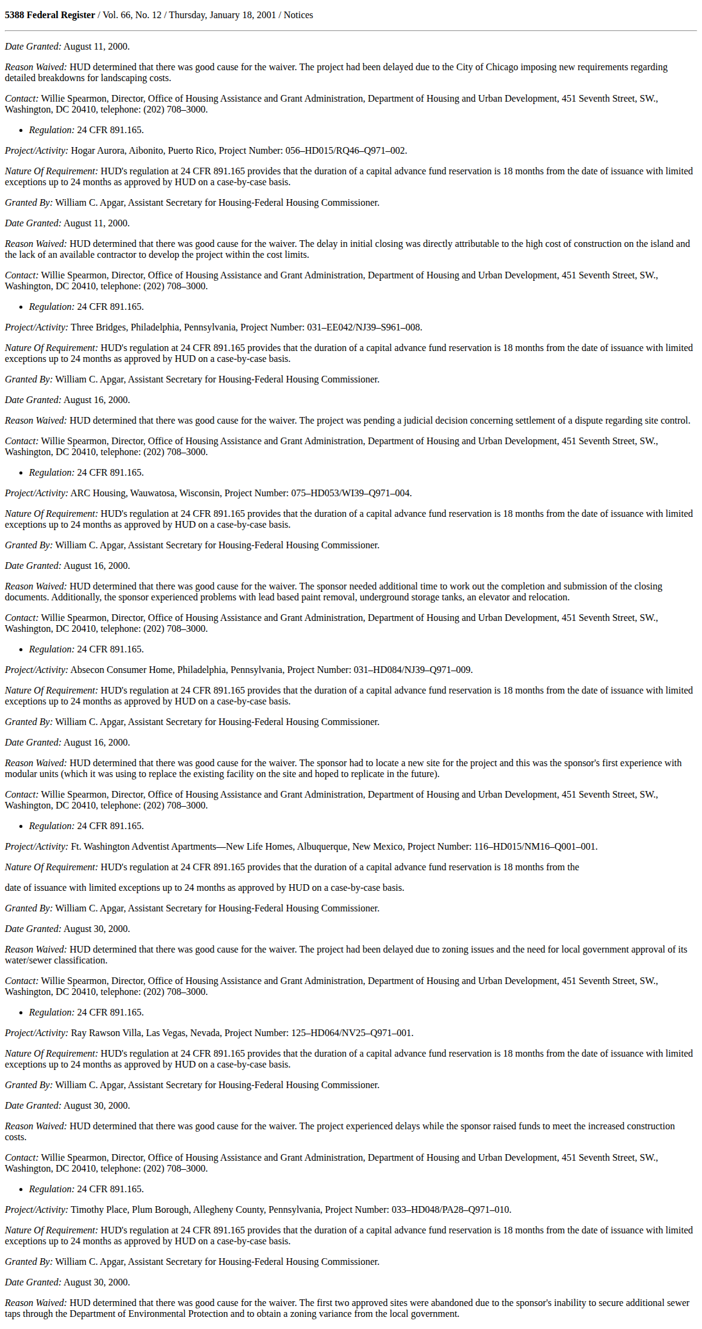5388 Federal Register / Vol. 66, No. 12 / Thursday, January 18, 2001 / Notices
Date Granted: August 11, 2000.
Reason Waived: HUD determined that there was good cause for the waiver. The project had been delayed due to the City of Chicago imposing new requirements regarding detailed breakdowns for landscaping costs.
Contact: Willie Spearmon, Director, Office of Housing Assistance and Grant Administration, Department of Housing and Urban Development, 451 Seventh Street, SW., Washington, DC 20410, telephone: (202) 708–3000.
Regulation: 24 CFR 891.165.
Project/Activity: Hogar Aurora, Aibonito, Puerto Rico, Project Number: 056–HD015/RQ46–Q971–002.
Nature Of Requirement: HUD's regulation at 24 CFR 891.165 provides that the duration of a capital advance fund reservation is 18 months from the date of issuance with limited exceptions up to 24 months as approved by HUD on a case-by-case basis.
Granted By: William C. Apgar, Assistant Secretary for Housing-Federal Housing Commissioner.
Date Granted: August 11, 2000.
Reason Waived: HUD determined that there was good cause for the waiver. The delay in initial closing was directly attributable to the high cost of construction on the island and the lack of an available contractor to develop the project within the cost limits.
Contact: Willie Spearmon, Director, Office of Housing Assistance and Grant Administration, Department of Housing and Urban Development, 451 Seventh Street, SW., Washington, DC 20410, telephone: (202) 708–3000.
Regulation: 24 CFR 891.165.
Project/Activity: Three Bridges, Philadelphia, Pennsylvania, Project Number: 031–EE042/NJ39–S961–008.
Nature Of Requirement: HUD's regulation at 24 CFR 891.165 provides that the duration of a capital advance fund reservation is 18 months from the date of issuance with limited exceptions up to 24 months as approved by HUD on a case-by-case basis.
Granted By: William C. Apgar, Assistant Secretary for Housing-Federal Housing Commissioner.
Date Granted: August 16, 2000.
Reason Waived: HUD determined that there was good cause for the waiver. The project was pending a judicial decision concerning settlement of a dispute regarding site control.
Contact: Willie Spearmon, Director, Office of Housing Assistance and Grant Administration, Department of Housing and Urban Development, 451 Seventh Street, SW., Washington, DC 20410, telephone: (202) 708–3000.
Regulation: 24 CFR 891.165.
Project/Activity: ARC Housing, Wauwatosa, Wisconsin, Project Number: 075–HD053/WI39–Q971–004.
Nature Of Requirement: HUD's regulation at 24 CFR 891.165 provides that the duration of a capital advance fund reservation is 18 months from the date of issuance with limited exceptions up to 24 months as approved by HUD on a case-by-case basis.
Granted By: William C. Apgar, Assistant Secretary for Housing-Federal Housing Commissioner.
Date Granted: August 16, 2000.
Reason Waived: HUD determined that there was good cause for the waiver. The sponsor needed additional time to work out the completion and submission of the closing documents. Additionally, the sponsor experienced problems with lead based paint removal, underground storage tanks, an elevator and relocation.
Contact: Willie Spearmon, Director, Office of Housing Assistance and Grant Administration, Department of Housing and Urban Development, 451 Seventh Street, SW., Washington, DC 20410, telephone: (202) 708–3000.
Regulation: 24 CFR 891.165.
Project/Activity: Absecon Consumer Home, Philadelphia, Pennsylvania, Project Number: 031–HD084/NJ39–Q971–009.
Nature Of Requirement: HUD's regulation at 24 CFR 891.165 provides that the duration of a capital advance fund reservation is 18 months from the date of issuance with limited exceptions up to 24 months as approved by HUD on a case-by-case basis.
Granted By: William C. Apgar, Assistant Secretary for Housing-Federal Housing Commissioner.
Date Granted: August 16, 2000.
Reason Waived: HUD determined that there was good cause for the waiver. The sponsor had to locate a new site for the project and this was the sponsor's first experience with modular units (which it was using to replace the existing facility on the site and hoped to replicate in the future).
Contact: Willie Spearmon, Director, Office of Housing Assistance and Grant Administration, Department of Housing and Urban Development, 451 Seventh Street, SW., Washington, DC 20410, telephone: (202) 708–3000.
Regulation: 24 CFR 891.165.
Project/Activity: Ft. Washington Adventist Apartments—New Life Homes, Albuquerque, New Mexico, Project Number: 116–HD015/NM16–Q001–001.
Nature Of Requirement: HUD's regulation at 24 CFR 891.165 provides that the duration of a capital advance fund reservation is 18 months from the
date of issuance with limited exceptions up to 24 months as approved by HUD on a case-by-case basis.
Granted By: William C. Apgar, Assistant Secretary for Housing-Federal Housing Commissioner.
Date Granted: August 30, 2000.
Reason Waived: HUD determined that there was good cause for the waiver. The project had been delayed due to zoning issues and the need for local government approval of its water/sewer classification.
Contact: Willie Spearmon, Director, Office of Housing Assistance and Grant Administration, Department of Housing and Urban Development, 451 Seventh Street, SW., Washington, DC 20410, telephone: (202) 708–3000.
Regulation: 24 CFR 891.165.
Project/Activity: Ray Rawson Villa, Las Vegas, Nevada, Project Number: 125–HD064/NV25–Q971–001.
Nature Of Requirement: HUD's regulation at 24 CFR 891.165 provides that the duration of a capital advance fund reservation is 18 months from the date of issuance with limited exceptions up to 24 months as approved by HUD on a case-by-case basis.
Granted By: William C. Apgar, Assistant Secretary for Housing-Federal Housing Commissioner.
Date Granted: August 30, 2000.
Reason Waived: HUD determined that there was good cause for the waiver. The project experienced delays while the sponsor raised funds to meet the increased construction costs.
Contact: Willie Spearmon, Director, Office of Housing Assistance and Grant Administration, Department of Housing and Urban Development, 451 Seventh Street, SW., Washington, DC 20410, telephone: (202) 708–3000.
Regulation: 24 CFR 891.165.
Project/Activity: Timothy Place, Plum Borough, Allegheny County, Pennsylvania, Project Number: 033–HD048/PA28–Q971–010.
Nature Of Requirement: HUD's regulation at 24 CFR 891.165 provides that the duration of a capital advance fund reservation is 18 months from the date of issuance with limited exceptions up to 24 months as approved by HUD on a case-by-case basis.
Granted By: William C. Apgar, Assistant Secretary for Housing-Federal Housing Commissioner.
Date Granted: August 30, 2000.
Reason Waived: HUD determined that there was good cause for the waiver. The first two approved sites were abandoned due to the sponsor's inability to secure additional sewer taps through the Department of Environmental Protection and to obtain a zoning variance from the local government.